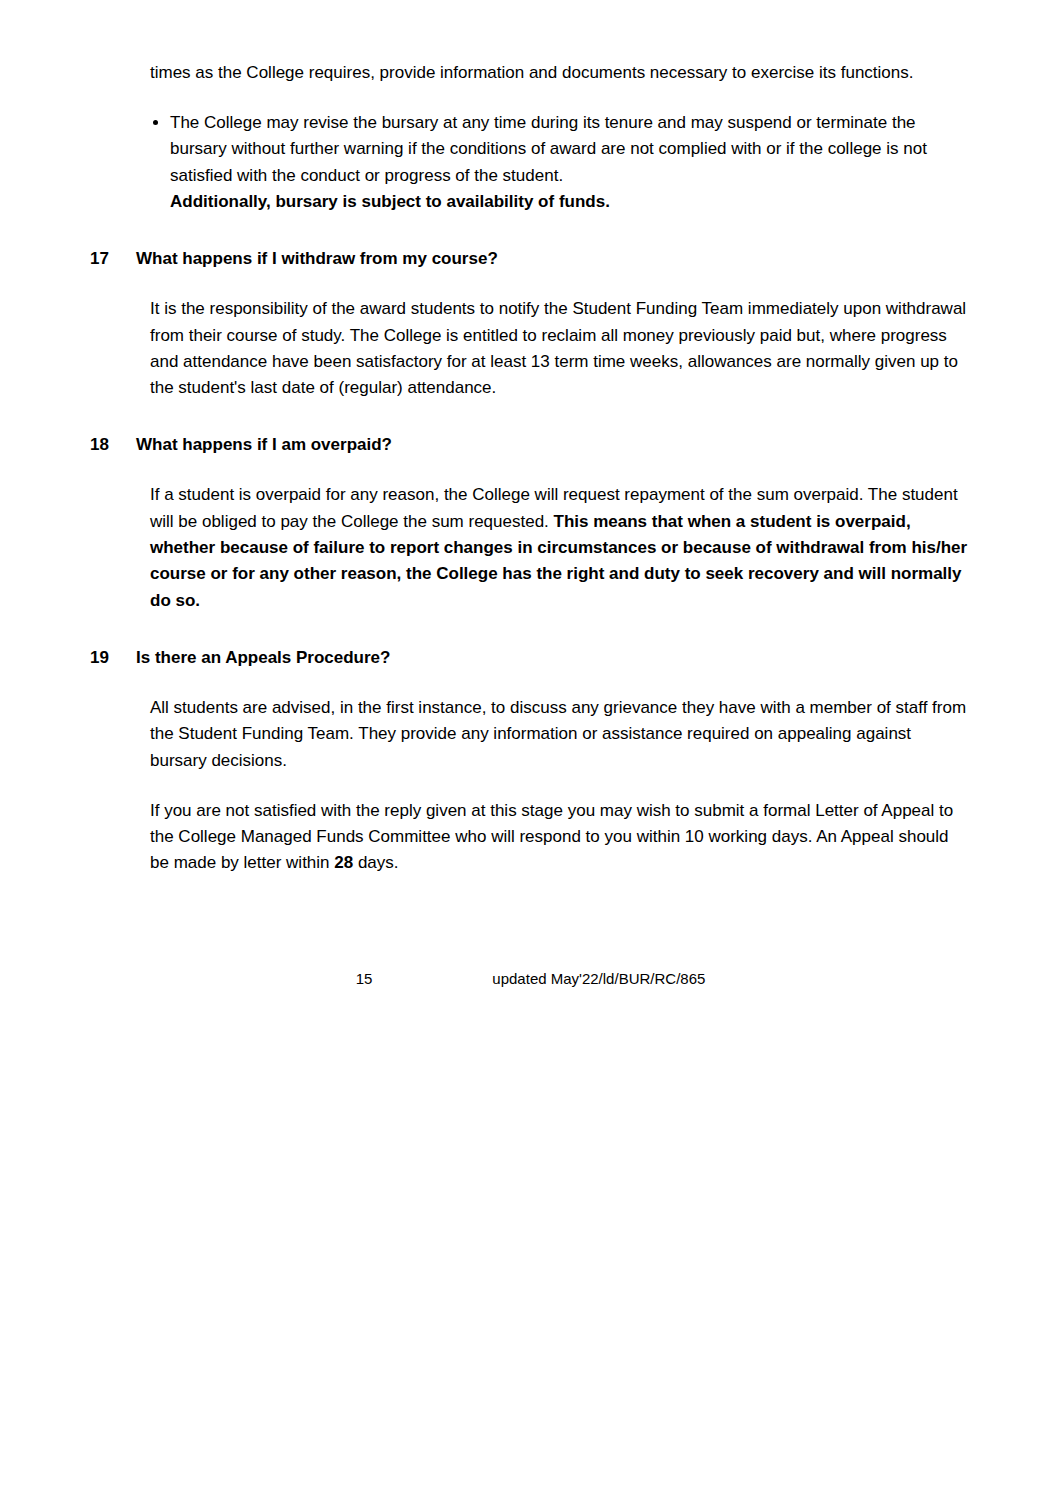times as the College requires, provide information and documents necessary to exercise its functions.
The College may revise the bursary at any time during its tenure and may suspend or terminate the bursary without further warning if the conditions of award are not complied with or if the college is not satisfied with the conduct or progress of the student.
Additionally, bursary is subject to availability of funds.
17 What happens if I withdraw from my course?
It is the responsibility of the award students to notify the Student Funding Team immediately upon withdrawal from their course of study. The College is entitled to reclaim all money previously paid but, where progress and attendance have been satisfactory for at least 13 term time weeks, allowances are normally given up to the student's last date of (regular) attendance.
18 What happens if I am overpaid?
If a student is overpaid for any reason, the College will request repayment of the sum overpaid. The student will be obliged to pay the College the sum requested. This means that when a student is overpaid, whether because of failure to report changes in circumstances or because of withdrawal from his/her course or for any other reason, the College has the right and duty to seek recovery and will normally do so.
19 Is there an Appeals Procedure?
All students are advised, in the first instance, to discuss any grievance they have with a member of staff from the Student Funding Team. They provide any information or assistance required on appealing against bursary decisions.
If you are not satisfied with the reply given at this stage you may wish to submit a formal Letter of Appeal to the College Managed Funds Committee who will respond to you within 10 working days. An Appeal should be made by letter within 28 days.
15 updated May'22/ld/BUR/RC/865